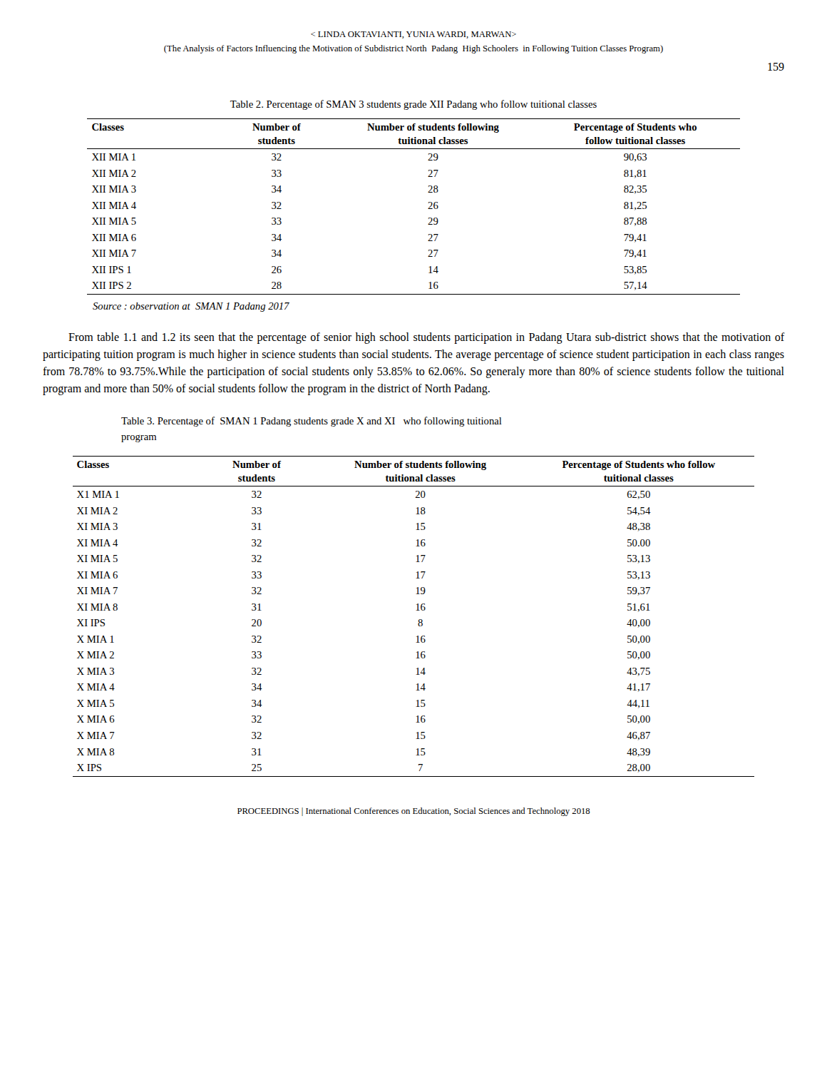< LINDA OKTAVIANTI, YUNIA WARDI, MARWAN>
(The Analysis of Factors Influencing the Motivation of Subdistrict North Padang High Schoolers in Following Tuition Classes Program)
159
Table 2. Percentage of SMAN 3 students grade XII Padang who follow tuitional classes
| Classes | Number of students | Number of students following tuitional classes | Percentage of Students who follow tuitional classes |
| --- | --- | --- | --- |
| XII MIA 1 | 32 | 29 | 90,63 |
| XII MIA 2 | 33 | 27 | 81,81 |
| XII MIA 3 | 34 | 28 | 82,35 |
| XII MIA 4 | 32 | 26 | 81,25 |
| XII MIA 5 | 33 | 29 | 87,88 |
| XII MIA 6 | 34 | 27 | 79,41 |
| XII MIA 7 | 34 | 27 | 79,41 |
| XII IPS 1 | 26 | 14 | 53,85 |
| XII IPS 2 | 28 | 16 | 57,14 |
Source : observation at SMAN 1 Padang 2017
From table 1.1 and 1.2 its seen that the percentage of senior high school students participation in Padang Utara sub-district shows that the motivation of participating tuition program is much higher in science students than social students. The average percentage of science student participation in each class ranges from 78.78% to 93.75%.While the participation of social students only 53.85% to 62.06%. So generaly more than 80% of science students follow the tuitional program and more than 50% of social students follow the program in the district of North Padang.
Table 3. Percentage of SMAN 1 Padang students grade X and XI who following tuitional program
| Classes | Number of students | Number of students following tuitional classes | Percentage of Students who follow tuitional classes |
| --- | --- | --- | --- |
| X1 MIA 1 | 32 | 20 | 62,50 |
| XI MIA 2 | 33 | 18 | 54,54 |
| XI MIA 3 | 31 | 15 | 48,38 |
| XI MIA 4 | 32 | 16 | 50.00 |
| XI MIA 5 | 32 | 17 | 53,13 |
| XI MIA 6 | 33 | 17 | 53,13 |
| XI MIA 7 | 32 | 19 | 59,37 |
| XI MIA 8 | 31 | 16 | 51,61 |
| XI IPS | 20 | 8 | 40,00 |
| X MIA 1 | 32 | 16 | 50,00 |
| X MIA 2 | 33 | 16 | 50,00 |
| X MIA 3 | 32 | 14 | 43,75 |
| X MIA 4 | 34 | 14 | 41,17 |
| X MIA 5 | 34 | 15 | 44,11 |
| X MIA 6 | 32 | 16 | 50,00 |
| X MIA 7 | 32 | 15 | 46,87 |
| X MIA 8 | 31 | 15 | 48,39 |
| X IPS | 25 | 7 | 28,00 |
PROCEEDINGS | International Conferences on Education, Social Sciences and Technology 2018